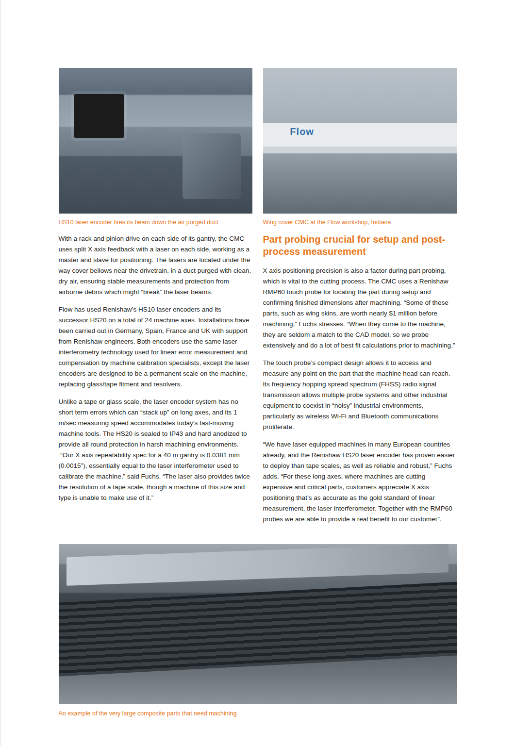HS10 laser encoder fires its beam down the air purged duct
Wing cover CMC at the Flow workshop, Indiana
With a rack and pinion drive on each side of its gantry, the CMC uses split X axis feedback with a laser on each side, working as a master and slave for positioning. The lasers are located under the way cover bellows near the drivetrain, in a duct purged with clean, dry air, ensuring stable measurements and protection from airborne debris which might “break” the laser beams.
Flow has used Renishaw’s HS10 laser encoders and its successor HS20 on a total of 24 machine axes. Installations have been carried out in Germany, Spain, France and UK with support from Renishaw engineers. Both encoders use the same laser interferometry technology used for linear error measurement and compensation by machine calibration specialists, except the laser encoders are designed to be a permanent scale on the machine, replacing glass/tape fitment and resolvers.
Unlike a tape or glass scale, the laser encoder system has no short term errors which can “stack up” on long axes, and its 1 m/sec measuring speed accommodates today’s fast-moving machine tools. The HS20 is sealed to IP43 and hard anodized to provide all round protection in harsh machining environments. “Our X axis repeatability spec for a 40 m gantry is 0.0381 mm (0.0015”), essentially equal to the laser interferometer used to calibrate the machine,” said Fuchs. “The laser also provides twice the resolution of a tape scale, though a machine of this size and type is unable to make use of it.”
Part probing crucial for setup and post-process measurement
X axis positioning precision is also a factor during part probing, which is vital to the cutting process. The CMC uses a Renishaw RMP60 touch probe for locating the part during setup and confirming finished dimensions after machining. “Some of these parts, such as wing skins, are worth nearly $1 million before machining,” Fuchs stresses. “When they come to the machine, they are seldom a match to the CAD model, so we probe extensively and do a lot of best fit calculations prior to machining.”
The touch probe’s compact design allows it to access and measure any point on the part that the machine head can reach. Its frequency hopping spread spectrum (FHSS) radio signal transmission allows multiple probe systems and other industrial equipment to coexist in “noisy” industrial environments, particularly as wireless Wi-Fi and Bluetooth communications proliferate.
“We have laser equipped machines in many European countries already, and the Renishaw HS20 laser encoder has proven easier to deploy than tape scales, as well as reliable and robust,” Fuchs adds. “For these long axes, where machines are cutting expensive and critical parts, customers appreciate X axis positioning that’s as accurate as the gold standard of linear measurement, the laser interferometer. Together with the RMP60 probes we are able to provide a real benefit to our customer”.
An example of the very large composite parts that need machining